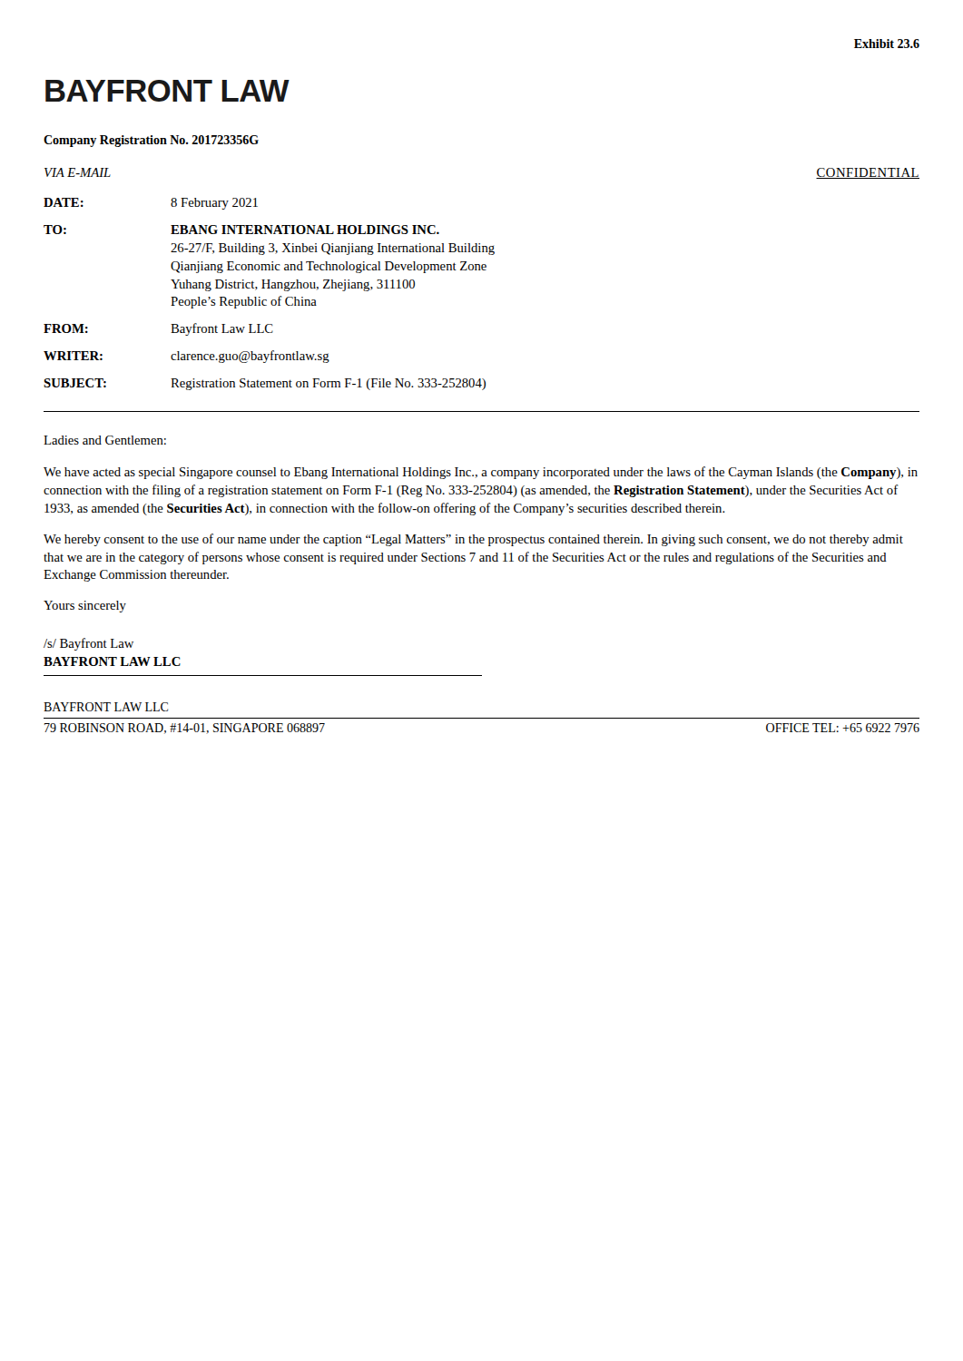Exhibit 23.6
BAYFRONT LAW
Company Registration No. 201723356G
VIA E-MAIL CONFIDENTIAL
| DATE: | 8 February 2021 |
| TO: | EBANG INTERNATIONAL HOLDINGS INC. 26-27/F, Building 3, Xinbei Qianjiang International Building Qianjiang Economic and Technological Development Zone Yuhang District, Hangzhou, Zhejiang, 311100 People’s Republic of China |
| FROM: | Bayfront Law LLC |
| WRITER: | clarence.guo@bayfrontlaw.sg |
| SUBJECT: | Registration Statement on Form F-1 (File No. 333-252804) |
Ladies and Gentlemen:
We have acted as special Singapore counsel to Ebang International Holdings Inc., a company incorporated under the laws of the Cayman Islands (the Company), in connection with the filing of a registration statement on Form F-1 (Reg No. 333-252804) (as amended, the Registration Statement), under the Securities Act of 1933, as amended (the Securities Act), in connection with the follow-on offering of the Company’s securities described therein.
We hereby consent to the use of our name under the caption “Legal Matters” in the prospectus contained therein. In giving such consent, we do not thereby admit that we are in the category of persons whose consent is required under Sections 7 and 11 of the Securities Act or the rules and regulations of the Securities and Exchange Commission thereunder.
Yours sincerely
/s/ Bayfront Law
BAYFRONT LAW LLC
BAYFRONT LAW LLC
79 ROBINSON ROAD, #14-01, SINGAPORE 068897 OFFICE TEL: +65 6922 7976